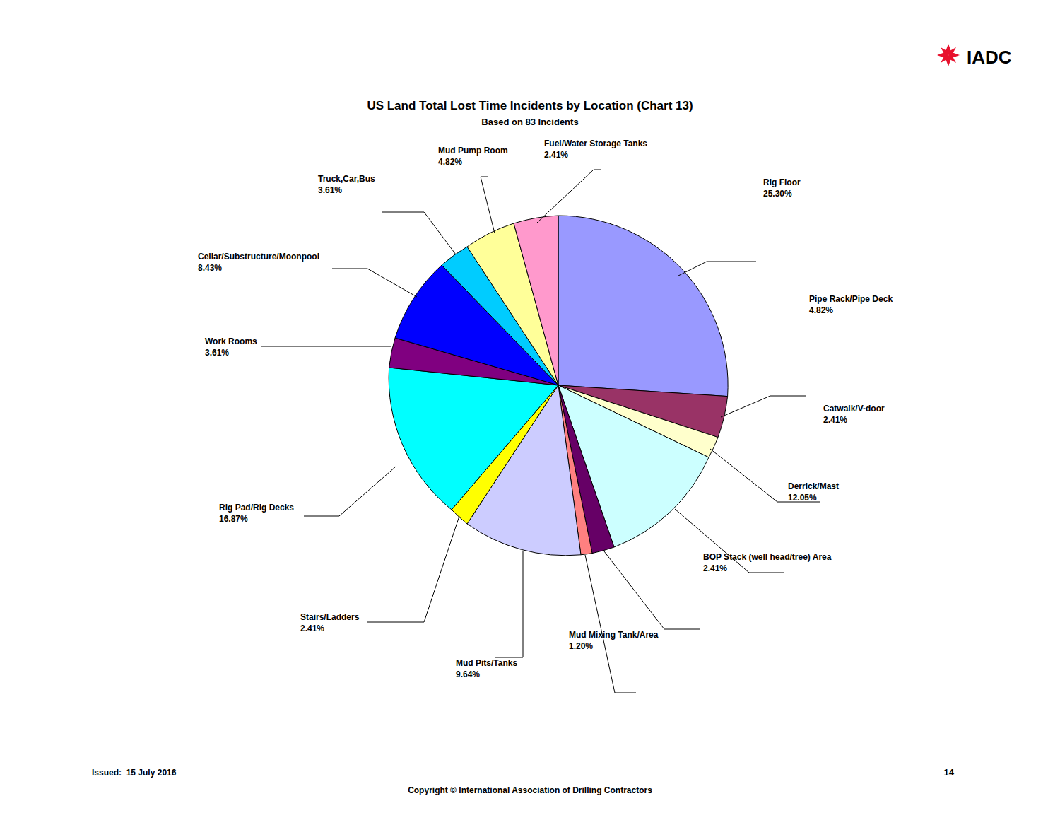IADC
US Land Total Lost Time Incidents by Location (Chart 13)
Based on 83 Incidents
Rig Floor
25.30%
Pipe Rack/Pipe Deck
4.82%
Catwalk/V-door
2.41%
Derrick/Mast
12.05%
BOP Stack (well head/tree) Area
2.41%
Mud Mixing Tank/Area
1.20%
Mud Pits/Tanks
9.64%
Stairs/Ladders
2.41%
Rig Pad/Rig Decks
16.87%
Work Rooms
3.61%
Cellar/Substructure/Moonpool
8.43%
Truck,Car,Bus
3.61%
Mud Pump Room
4.82%
Fuel/Water Storage Tanks
2.41%
Issued: 15 July 2016
14
Copyright © International Association of Drilling Contractors